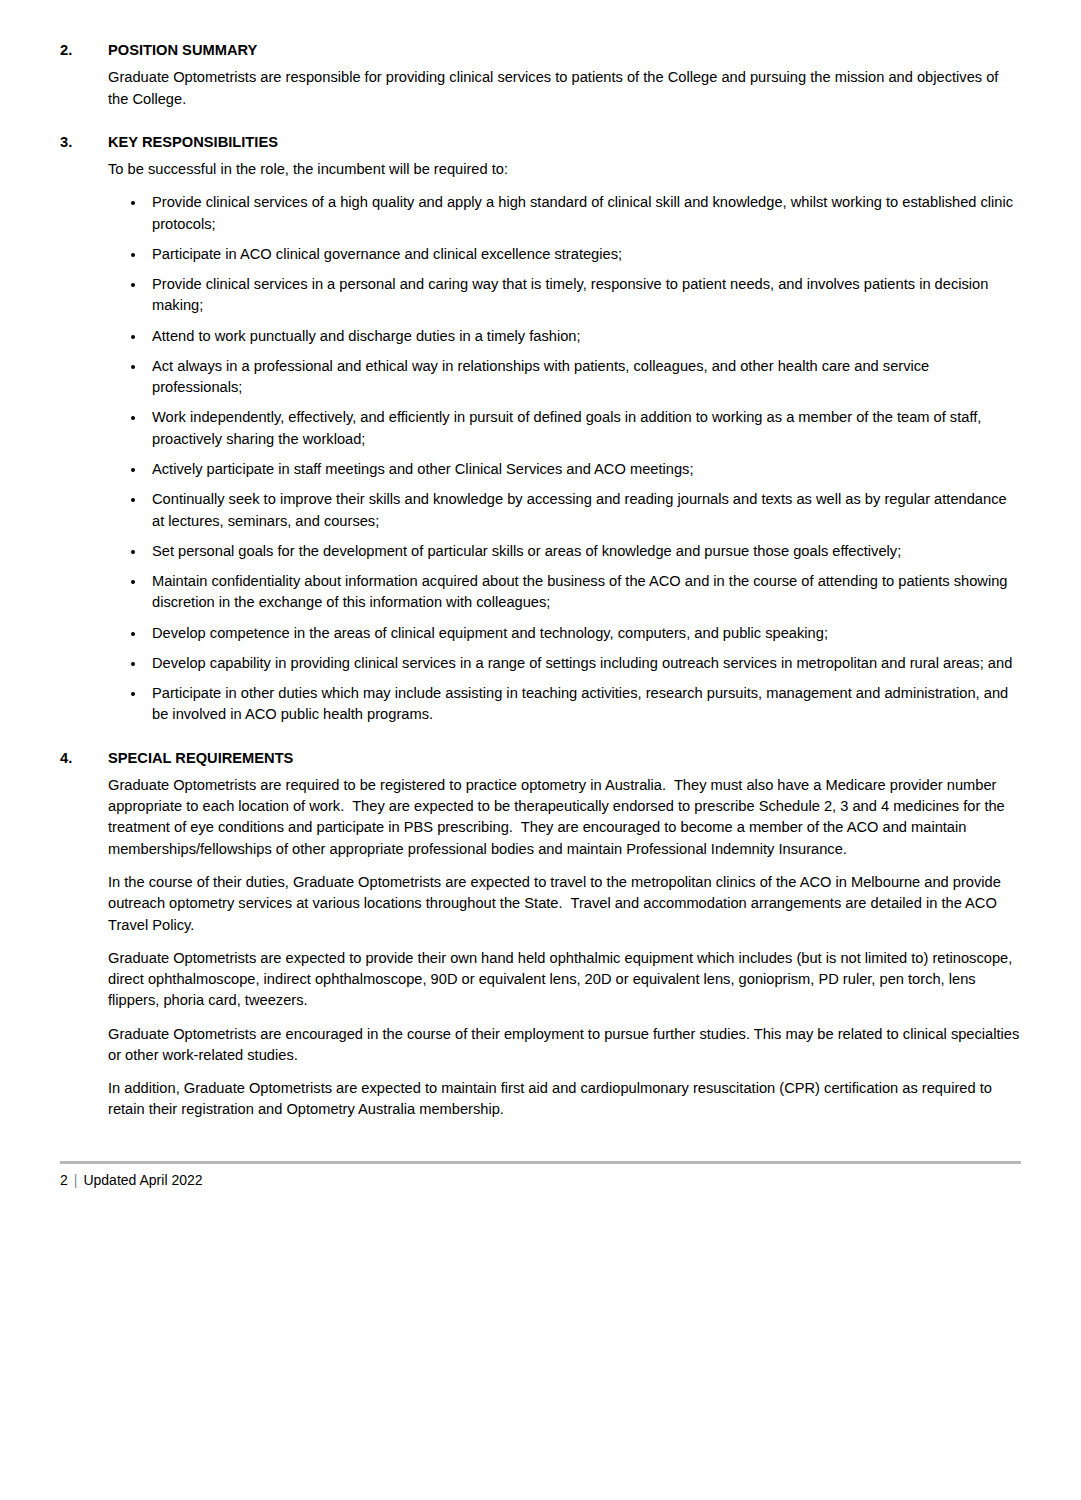2. Position Summary
Graduate Optometrists are responsible for providing clinical services to patients of the College and pursuing the mission and objectives of the College.
3. Key Responsibilities
To be successful in the role, the incumbent will be required to:
Provide clinical services of a high quality and apply a high standard of clinical skill and knowledge, whilst working to established clinic protocols;
Participate in ACO clinical governance and clinical excellence strategies;
Provide clinical services in a personal and caring way that is timely, responsive to patient needs, and involves patients in decision making;
Attend to work punctually and discharge duties in a timely fashion;
Act always in a professional and ethical way in relationships with patients, colleagues, and other health care and service professionals;
Work independently, effectively, and efficiently in pursuit of defined goals in addition to working as a member of the team of staff, proactively sharing the workload;
Actively participate in staff meetings and other Clinical Services and ACO meetings;
Continually seek to improve their skills and knowledge by accessing and reading journals and texts as well as by regular attendance at lectures, seminars, and courses;
Set personal goals for the development of particular skills or areas of knowledge and pursue those goals effectively;
Maintain confidentiality about information acquired about the business of the ACO and in the course of attending to patients showing discretion in the exchange of this information with colleagues;
Develop competence in the areas of clinical equipment and technology, computers, and public speaking;
Develop capability in providing clinical services in a range of settings including outreach services in metropolitan and rural areas; and
Participate in other duties which may include assisting in teaching activities, research pursuits, management and administration, and be involved in ACO public health programs.
4. Special Requirements
Graduate Optometrists are required to be registered to practice optometry in Australia. They must also have a Medicare provider number appropriate to each location of work. They are expected to be therapeutically endorsed to prescribe Schedule 2, 3 and 4 medicines for the treatment of eye conditions and participate in PBS prescribing. They are encouraged to become a member of the ACO and maintain memberships/fellowships of other appropriate professional bodies and maintain Professional Indemnity Insurance.
In the course of their duties, Graduate Optometrists are expected to travel to the metropolitan clinics of the ACO in Melbourne and provide outreach optometry services at various locations throughout the State. Travel and accommodation arrangements are detailed in the ACO Travel Policy.
Graduate Optometrists are expected to provide their own hand held ophthalmic equipment which includes (but is not limited to) retinoscope, direct ophthalmoscope, indirect ophthalmoscope, 90D or equivalent lens, 20D or equivalent lens, gonioprism, PD ruler, pen torch, lens flippers, phoria card, tweezers.
Graduate Optometrists are encouraged in the course of their employment to pursue further studies. This may be related to clinical specialties or other work-related studies.
In addition, Graduate Optometrists are expected to maintain first aid and cardiopulmonary resuscitation (CPR) certification as required to retain their registration and Optometry Australia membership.
2 | Updated April 2022